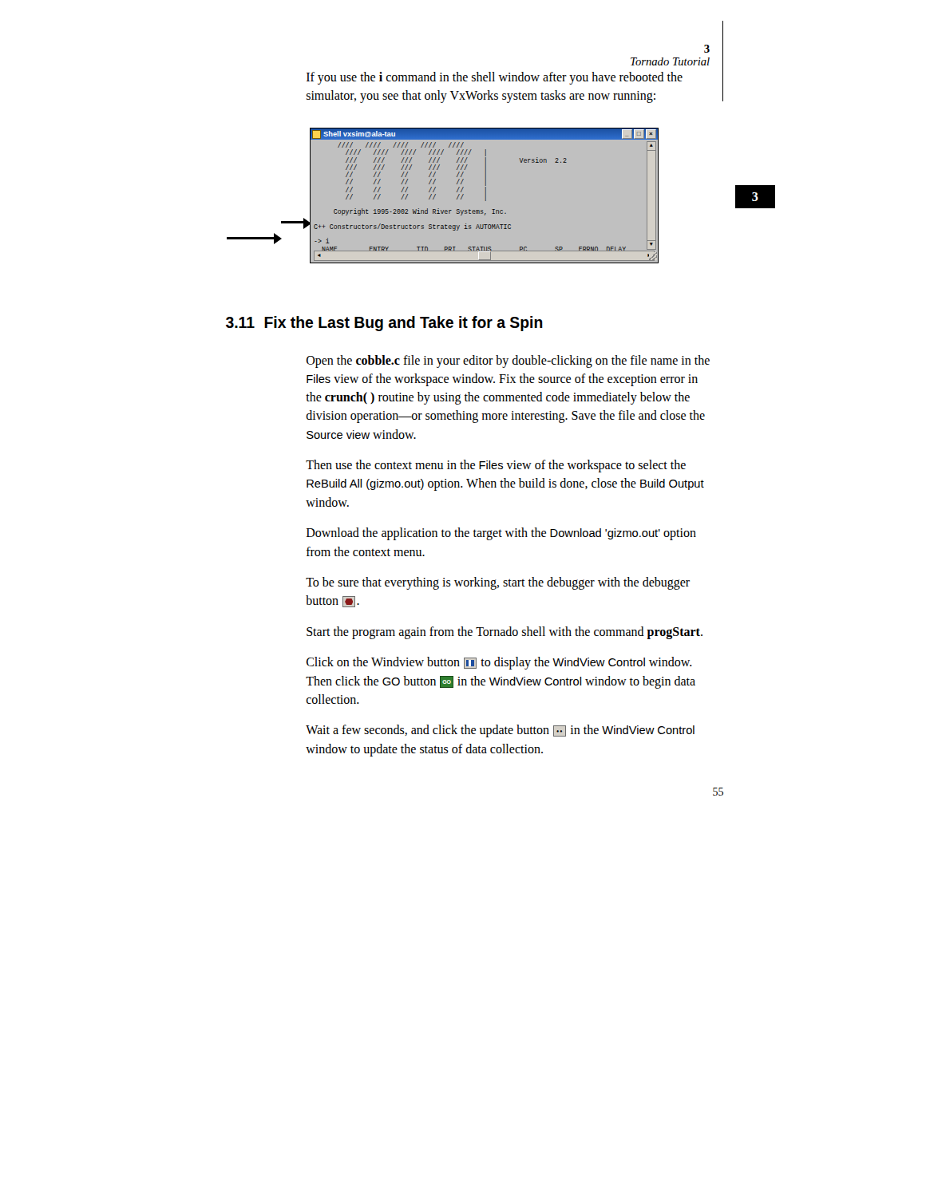3 Tornado Tutorial
3
If you use the i command in the shell window after you have rebooted the simulator, you see that only VxWorks system tasks are now running:
Shell vxsim@ala-tau _ □ ×
▲
▼
//// //// //// //// //// //// //// //// //// //// | /// /// /// /// /// | Version 2.2 /// /// /// /// /// | // // // // // | // // // // // | // // // // // | // // // // // | Copyright 1995-2002 Wind River Systems, Inc. C++ Constructors/Destructors Strategy is AUTOMATIC -> i NAME ENTRY TID PRI STATUS PC SP ERRNO DELAY ---------- ------------ -------- --- ---------- -------- -------- ------- ----- tExcTask _excTask f78de0 0 PEND 40819d f78ce0 0 0 tLogTask _logTask f732b0 0 PEND 40819d f731b0 0 0 tWdbTask _wdbTask f6a668 3 READY 40819d f6eb18 0 0 value = 0 = 0x0 ->
◄
►
3.11 Fix the Last Bug and Take it for a Spin
Open the cobble.c file in your editor by double-clicking on the file name in the Files view of the workspace window. Fix the source of the exception error in the crunch( ) routine by using the commented code immediately below the division operation—or something more interesting. Save the file and close the Source view window.
Then use the context menu in the Files view of the workspace to select the ReBuild All (gizmo.out) option. When the build is done, close the Build Output window.
Download the application to the target with the Download 'gizmo.out' option from the context menu.
To be sure that everything is working, start the debugger with the debugger button .
Start the program again from the Tornado shell with the command progStart.
Click on the Windview button to display the WindView Control window. Then click the GO button in the WindView Control window to begin data collection.
Wait a few seconds, and click the update button in the WindView Control window to update the status of data collection.
55